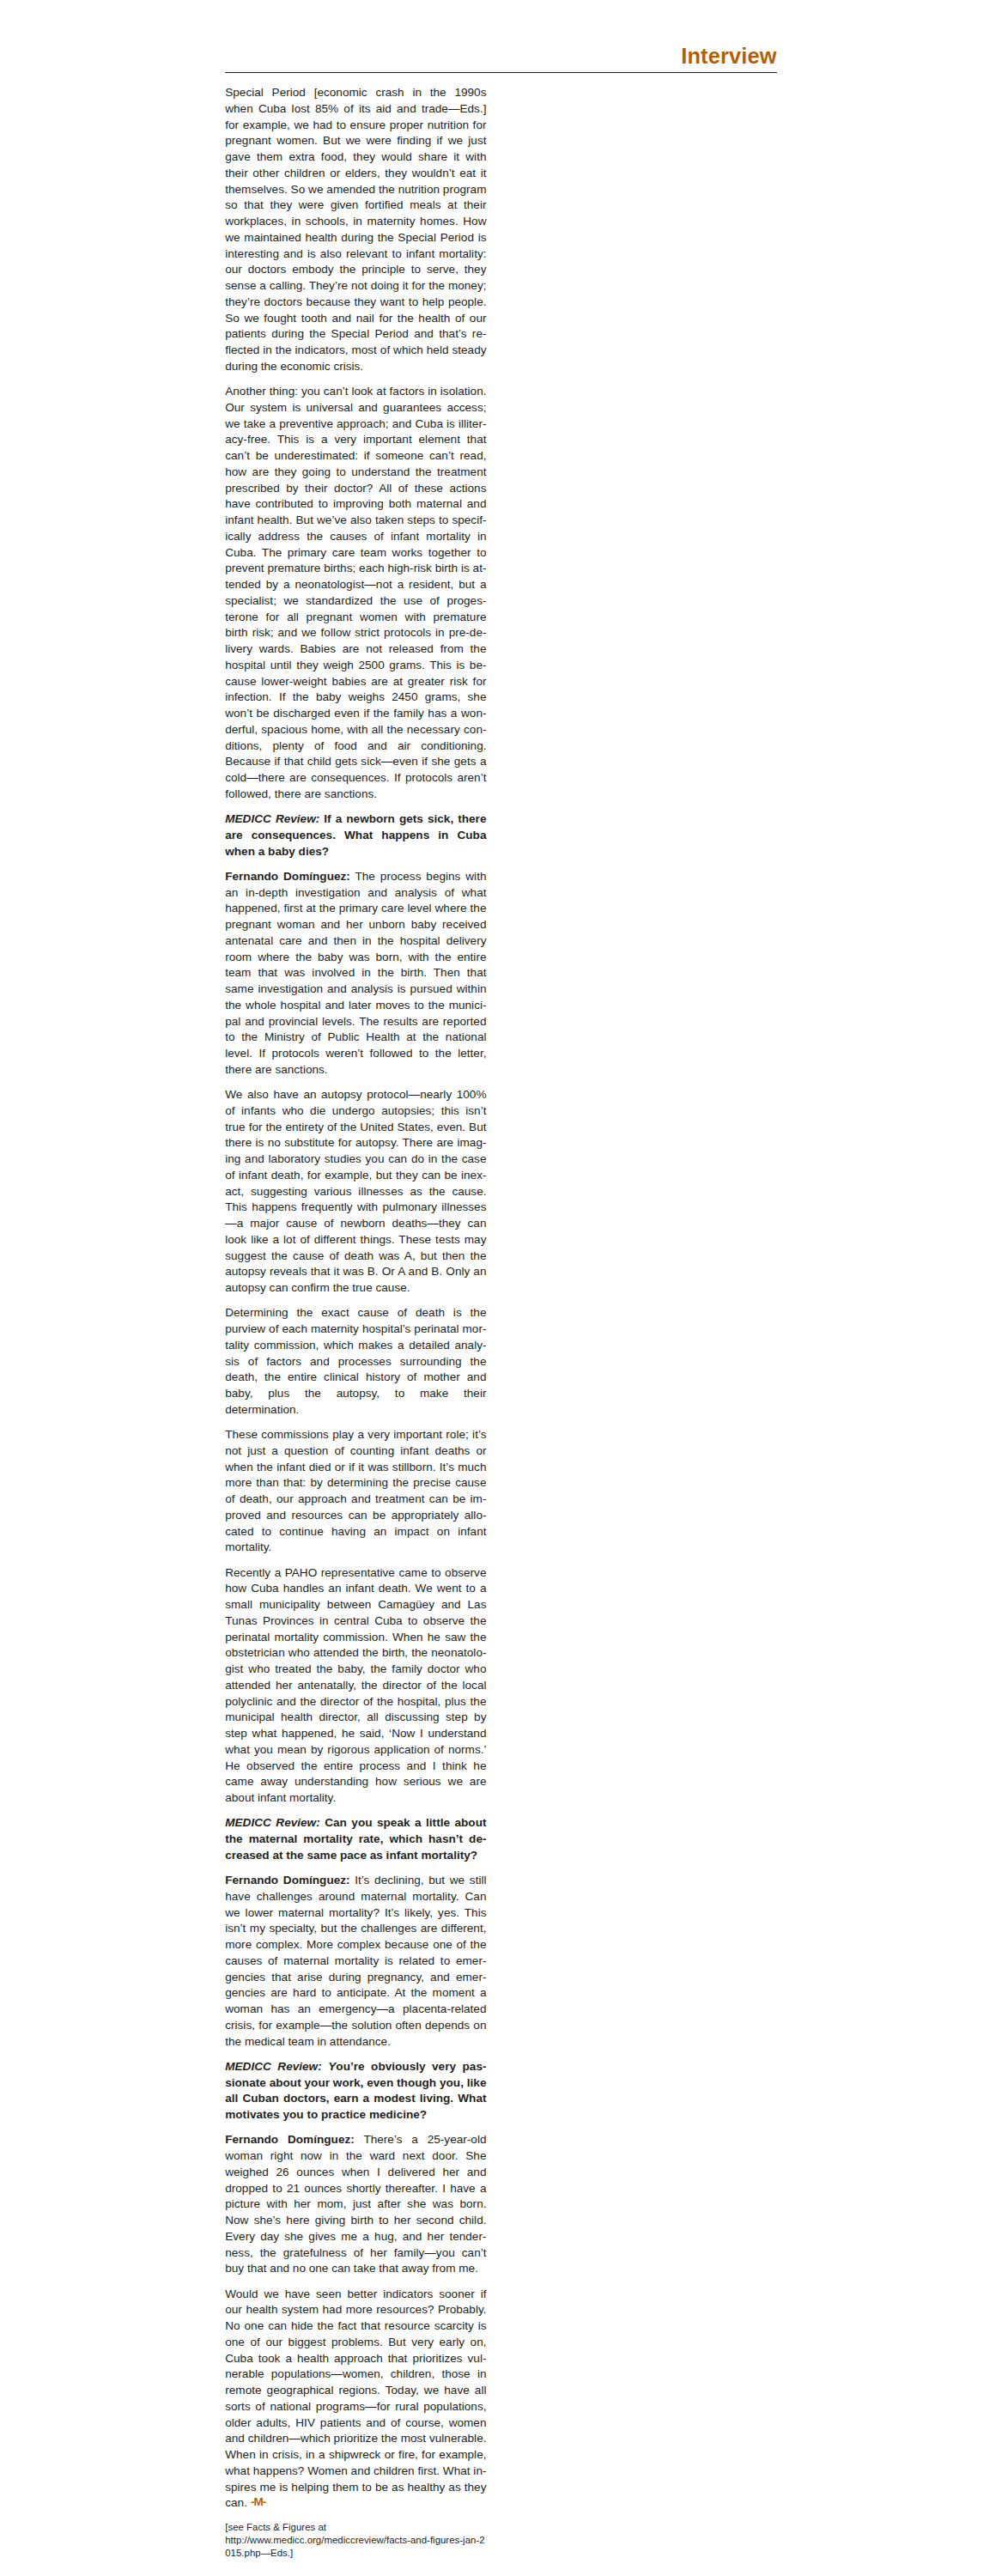Interview
Special Period [economic crash in the 1990s when Cuba lost 85% of its aid and trade—Eds.] for example, we had to ensure proper nutrition for pregnant women. But we were finding if we just gave them extra food, they would share it with their other children or elders, they wouldn’t eat it themselves. So we amended the nutrition program so that they were given fortified meals at their workplaces, in schools, in maternity homes. How we maintained health during the Special Period is interesting and is also relevant to infant mortality: our doctors embody the principle to serve, they sense a calling. They’re not doing it for the money; they’re doctors because they want to help people. So we fought tooth and nail for the health of our patients during the Special Period and that’s reflected in the indicators, most of which held steady during the economic crisis.
Another thing: you can’t look at factors in isolation. Our system is universal and guarantees access; we take a preventive approach; and Cuba is illiteracy-free. This is a very important element that can’t be underestimated: if someone can’t read, how are they going to understand the treatment prescribed by their doctor? All of these actions have contributed to improving both maternal and infant health. But we’ve also taken steps to specifically address the causes of infant mortality in Cuba. The primary care team works together to prevent premature births; each high-risk birth is attended by a neonatologist—not a resident, but a specialist; we standardized the use of progesterone for all pregnant women with premature birth risk; and we follow strict protocols in pre-delivery wards. Babies are not released from the hospital until they weigh 2500 grams. This is because lower-weight babies are at greater risk for infection. If the baby weighs 2450 grams, she won’t be discharged even if the family has a wonderful, spacious home, with all the necessary conditions, plenty of food and air conditioning. Because if that child gets sick—even if she gets a cold—there are consequences. If protocols aren’t followed, there are sanctions.
MEDICC Review: If a newborn gets sick, there are consequences. What happens in Cuba when a baby dies?
Fernando Domínguez: The process begins with an in-depth investigation and analysis of what happened, first at the primary care level where the pregnant woman and her unborn baby received antenatal care and then in the hospital delivery room where the baby was born, with the entire team that was involved in the birth. Then that same investigation and analysis is pursued within the whole hospital and later moves to the municipal and provincial levels. The results are reported to the Ministry of Public Health at the national level. If protocols weren’t followed to the letter, there are sanctions.
We also have an autopsy protocol—nearly 100% of infants who die undergo autopsies; this isn’t true for the entirety of the United States, even. But there is no substitute for autopsy. There are imaging and laboratory studies you can do in the case of infant death, for example, but they can be inexact, suggesting various illnesses as the cause. This happens frequently with pulmonary illnesses—a major cause of newborn deaths—they can look like a lot of different things. These tests may suggest the cause of death was A, but then the autopsy reveals that it was B. Or A and B. Only an autopsy can confirm the true cause.
Determining the exact cause of death is the purview of each maternity hospital’s perinatal mortality commission, which makes a detailed analysis of factors and processes surrounding the death, the entire clinical history of mother and baby, plus the autopsy, to make their determination.
These commissions play a very important role; it’s not just a question of counting infant deaths or when the infant died or if it was stillborn. It’s much more than that: by determining the precise cause of death, our approach and treatment can be improved and resources can be appropriately allocated to continue having an impact on infant mortality.
Recently a PAHO representative came to observe how Cuba handles an infant death. We went to a small municipality between Camagüey and Las Tunas Provinces in central Cuba to observe the perinatal mortality commission. When he saw the obstetrician who attended the birth, the neonatologist who treated the baby, the family doctor who attended her antenatally, the director of the local polyclinic and the director of the hospital, plus the municipal health director, all discussing step by step what happened, he said, ‘Now I understand what you mean by rigorous application of norms.’ He observed the entire process and I think he came away understanding how serious we are about infant mortality.
MEDICC Review: Can you speak a little about the maternal mortality rate, which hasn’t decreased at the same pace as infant mortality?
Fernando Domínguez: It’s declining, but we still have challenges around maternal mortality. Can we lower maternal mortality? It’s likely, yes. This isn’t my specialty, but the challenges are different, more complex. More complex because one of the causes of maternal mortality is related to emergencies that arise during pregnancy, and emergencies are hard to anticipate. At the moment a woman has an emergency—a placenta-related crisis, for example—the solution often depends on the medical team in attendance.
MEDICC Review: You’re obviously very passionate about your work, even though you, like all Cuban doctors, earn a modest living. What motivates you to practice medicine?
Fernando Domínguez: There’s a 25-year-old woman right now in the ward next door. She weighed 26 ounces when I delivered her and dropped to 21 ounces shortly thereafter. I have a picture with her mom, just after she was born. Now she’s here giving birth to her second child. Every day she gives me a hug, and her tenderness, the gratefulness of her family—you can’t buy that and no one can take that away from me.
Would we have seen better indicators sooner if our health system had more resources? Probably. No one can hide the fact that resource scarcity is one of our biggest problems. But very early on, Cuba took a health approach that prioritizes vulnerable populations—women, children, those in remote geographical regions. Today, we have all sorts of national programs—for rural populations, older adults, HIV patients and of course, women and children—which prioritize the most vulnerable. When in crisis, in a shipwreck or fire, for example, what happens? Women and children first. What inspires me is helping them to be as healthy as they can.-M-
[see Facts & Figures at
http://www.medicc.org/mediccreview/facts-and-figures-jan-2015.php—Eds.]
MEDICC Review, January 2015, Vol 17, No 1 13